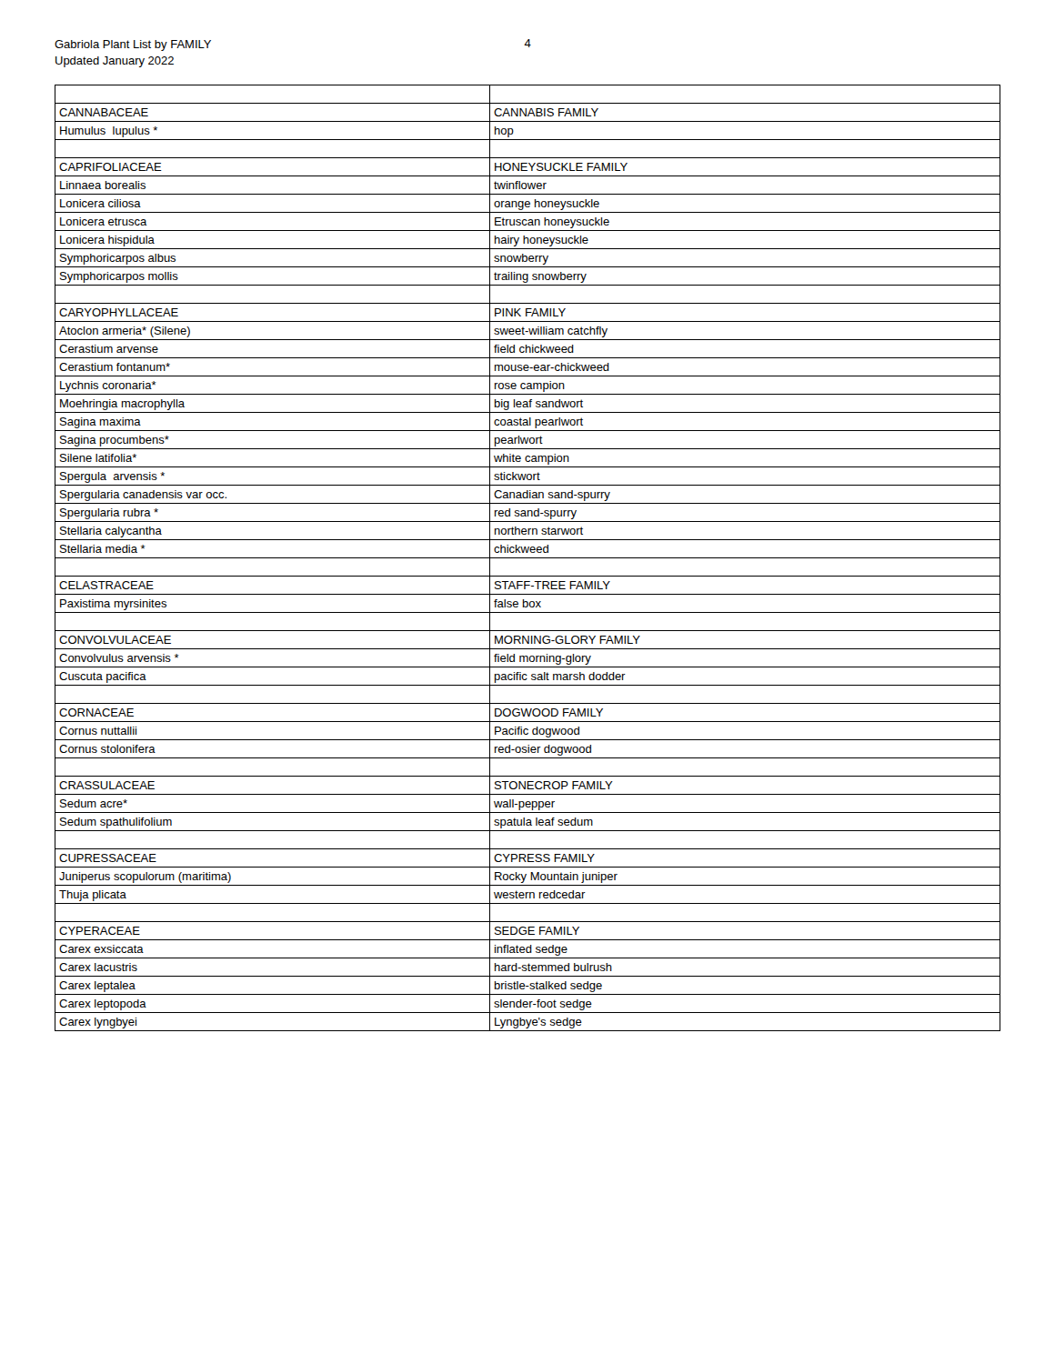Gabriola Plant List by FAMILY
Updated January 2022
4
| CANNABACEAE | CANNABIS FAMILY |
| Humulus lupulus * | hop |
| CAPRIFOLIACEAE | HONEYSUCKLE FAMILY |
| Linnaea borealis | twinflower |
| Lonicera ciliosa | orange honeysuckle |
| Lonicera etrusca | Etruscan honeysuckle |
| Lonicera hispidula | hairy honeysuckle |
| Symphoricarpos albus | snowberry |
| Symphoricarpos mollis | trailing snowberry |
| CARYOPHYLLACEAE | PINK FAMILY |
| Atoclon armeria* (Silene) | sweet-william catchfly |
| Cerastium arvense | field chickweed |
| Cerastium fontanum* | mouse-ear-chickweed |
| Lychnis coronaria* | rose campion |
| Moehringia macrophylla | big leaf sandwort |
| Sagina maxima | coastal pearlwort |
| Sagina procumbens* | pearlwort |
| Silene latifolia* | white campion |
| Spergula arvensis * | stickwort |
| Spergularia canadensis var occ. | Canadian sand-spurry |
| Spergularia rubra * | red sand-spurry |
| Stellaria calycantha | northern starwort |
| Stellaria media * | chickweed |
| CELASTRACEAE | STAFF-TREE FAMILY |
| Paxistima myrsinites | false box |
| CONVOLVULACEAE | MORNING-GLORY FAMILY |
| Convolvulus arvensis * | field morning-glory |
| Cuscuta pacifica | pacific salt marsh dodder |
| CORNACEAE | DOGWOOD FAMILY |
| Cornus nuttallii | Pacific dogwood |
| Cornus stolonifera | red-osier dogwood |
| CRASSULACEAE | STONECROP FAMILY |
| Sedum acre* | wall-pepper |
| Sedum spathulifolium | spatula leaf sedum |
| CUPRESSACEAE | CYPRESS FAMILY |
| Juniperus scopulorum (maritima) | Rocky Mountain juniper |
| Thuja plicata | western redcedar |
| CYPERACEAE | SEDGE FAMILY |
| Carex exsiccata | inflated sedge |
| Carex lacustris | hard-stemmed bulrush |
| Carex leptalea | bristle-stalked sedge |
| Carex leptopoda | slender-foot sedge |
| Carex lyngbyei | Lyngbye's sedge |